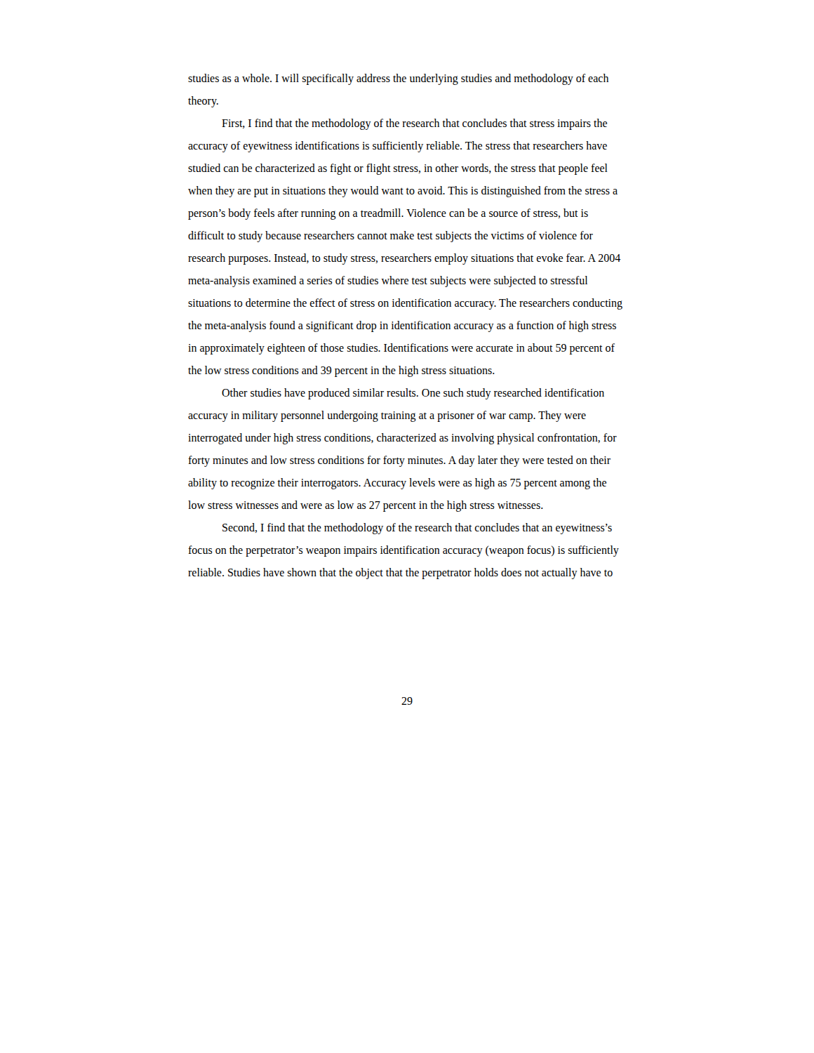studies as a whole. I will specifically address the underlying studies and methodology of each theory.
First, I find that the methodology of the research that concludes that stress impairs the accuracy of eyewitness identifications is sufficiently reliable. The stress that researchers have studied can be characterized as fight or flight stress, in other words, the stress that people feel when they are put in situations they would want to avoid. This is distinguished from the stress a person’s body feels after running on a treadmill. Violence can be a source of stress, but is difficult to study because researchers cannot make test subjects the victims of violence for research purposes. Instead, to study stress, researchers employ situations that evoke fear. A 2004 meta-analysis examined a series of studies where test subjects were subjected to stressful situations to determine the effect of stress on identification accuracy. The researchers conducting the meta-analysis found a significant drop in identification accuracy as a function of high stress in approximately eighteen of those studies. Identifications were accurate in about 59 percent of the low stress conditions and 39 percent in the high stress situations.
Other studies have produced similar results. One such study researched identification accuracy in military personnel undergoing training at a prisoner of war camp. They were interrogated under high stress conditions, characterized as involving physical confrontation, for forty minutes and low stress conditions for forty minutes. A day later they were tested on their ability to recognize their interrogators. Accuracy levels were as high as 75 percent among the low stress witnesses and were as low as 27 percent in the high stress witnesses.
Second, I find that the methodology of the research that concludes that an eyewitness’s focus on the perpetrator’s weapon impairs identification accuracy (weapon focus) is sufficiently reliable. Studies have shown that the object that the perpetrator holds does not actually have to
29